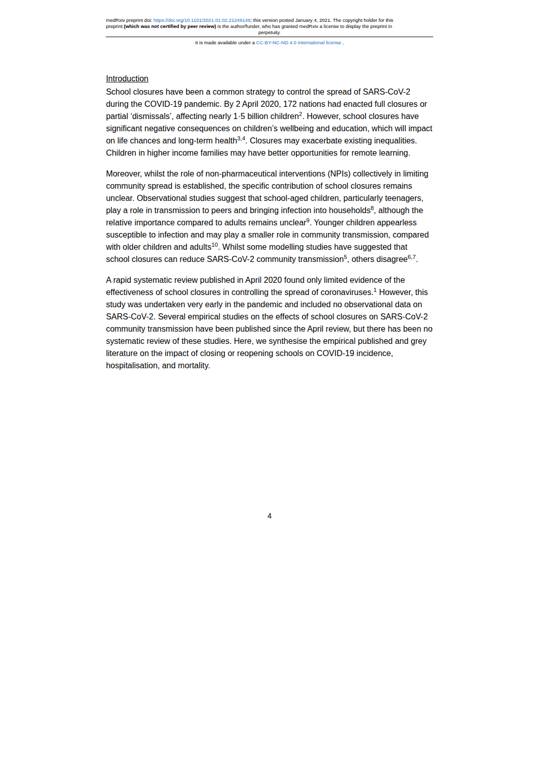medRxiv preprint doi: https://doi.org/10.1101/2021.01.02.21249146; this version posted January 4, 2021. The copyright holder for this
preprint (which was not certified by peer review) is the author/funder, who has granted medRxiv a license to display the preprint in
perpetuity.
It is made available under a CC-BY-NC-ND 4.0 International license .
Introduction
School closures have been a common strategy to control the spread of SARS-CoV-2 during the COVID-19 pandemic. By 2 April 2020, 172 nations had enacted full closures or partial ‘dismissals’, affecting nearly 1·5 billion children2. However, school closures have significant negative consequences on children’s wellbeing and education, which will impact on life chances and long-term health3,4. Closures may exacerbate existing inequalities. Children in higher income families may have better opportunities for remote learning.
Moreover, whilst the role of non-pharmaceutical interventions (NPIs) collectively in limiting community spread is established, the specific contribution of school closures remains unclear. Observational studies suggest that school-aged children, particularly teenagers, play a role in transmission to peers and bringing infection into households8, although the relative importance compared to adults remains unclear9. Younger children appearless susceptible to infection and may play a smaller role in community transmission, compared with older children and adults10. Whilst some modelling studies have suggested that school closures can reduce SARS-CoV-2 community transmission5, others disagree6,7.
A rapid systematic review published in April 2020 found only limited evidence of the effectiveness of school closures in controlling the spread of coronaviruses.1 However, this study was undertaken very early in the pandemic and included no observational data on SARS-CoV-2. Several empirical studies on the effects of school closures on SARS-CoV-2 community transmission have been published since the April review, but there has been no systematic review of these studies. Here, we synthesise the empirical published and grey literature on the impact of closing or reopening schools on COVID-19 incidence, hospitalisation, and mortality.
4